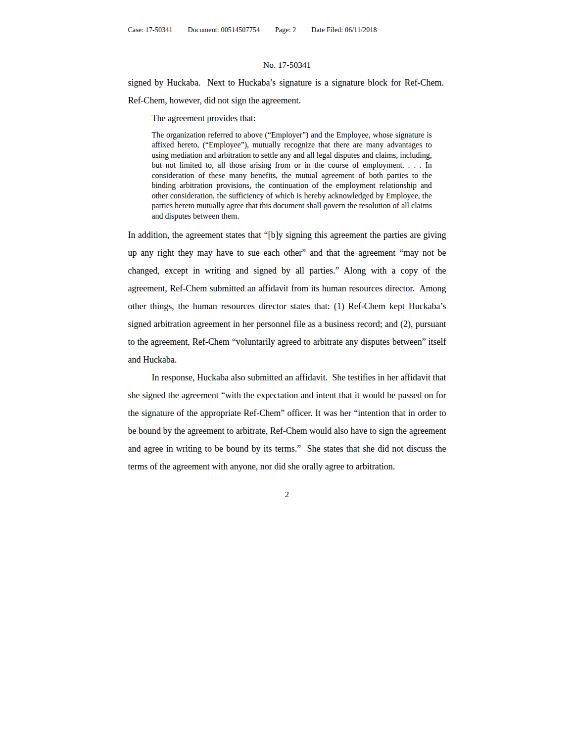Case: 17-50341 Document: 00514507754 Page: 2 Date Filed: 06/11/2018
No. 17-50341
signed by Huckaba. Next to Huckaba’s signature is a signature block for Ref-Chem. Ref-Chem, however, did not sign the agreement.
The agreement provides that:
The organization referred to above (“Employer”) and the Employee, whose signature is affixed hereto, (“Employee”), mutually recognize that there are many advantages to using mediation and arbitration to settle any and all legal disputes and claims, including, but not limited to, all those arising from or in the course of employment. . . . In consideration of these many benefits, the mutual agreement of both parties to the binding arbitration provisions, the continuation of the employment relationship and other consideration, the sufficiency of which is hereby acknowledged by Employee, the parties hereto mutually agree that this document shall govern the resolution of all claims and disputes between them.
In addition, the agreement states that “[b]y signing this agreement the parties are giving up any right they may have to sue each other” and that the agreement “may not be changed, except in writing and signed by all parties.” Along with a copy of the agreement, Ref-Chem submitted an affidavit from its human resources director. Among other things, the human resources director states that: (1) Ref-Chem kept Huckaba’s signed arbitration agreement in her personnel file as a business record; and (2), pursuant to the agreement, Ref-Chem “voluntarily agreed to arbitrate any disputes between” itself and Huckaba.
In response, Huckaba also submitted an affidavit. She testifies in her affidavit that she signed the agreement “with the expectation and intent that it would be passed on for the signature of the appropriate Ref-Chem” officer. It was her “intention that in order to be bound by the agreement to arbitrate, Ref-Chem would also have to sign the agreement and agree in writing to be bound by its terms.” She states that she did not discuss the terms of the agreement with anyone, nor did she orally agree to arbitration.
2